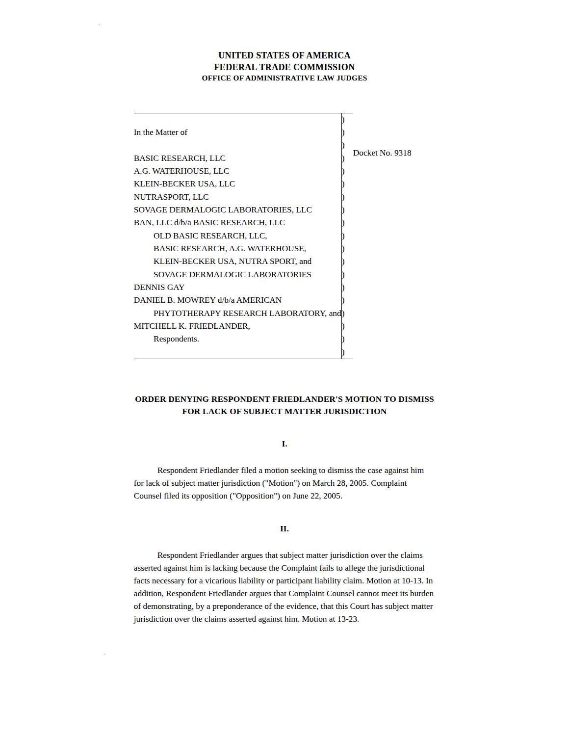·
UNITED STATES OF AMERICA
FEDERAL TRADE COMMISSION
OFFICE OF ADMINISTRATIVE LAW JUDGES
| In the Matter of BASIC RESEARCH, LLC A.G. WATERHOUSE, LLC KLEIN-BECKER USA, LLC NUTRASPORT, LLC SOVAGE DERMALOGIC LABORATORIES, LLC BAN, LLC d/b/a BASIC RESEARCH, LLC OLD BASIC RESEARCH, LLC, BASIC RESEARCH, A.G. WATERHOUSE, KLEIN-BECKER USA, NUTRA SPORT, and SOVAGE DERMALOGIC LABORATORIES DENNIS GAY DANIEL B. MOWREY d/b/a AMERICAN PHYTOTHERAPY RESEARCH LABORATORY, and MITCHELL K. FRIEDLANDER, Respondents. | ) ) ) ) ) ) ) ) ) ) ) ) ) ) ) ) ) ) ) | Docket No. 9318 |
ORDER DENYING RESPONDENT FRIEDLANDER'S MOTION TO DISMISS
FOR LACK OF SUBJECT MATTER JURISDICTION
I.
Respondent Friedlander filed a motion seeking to dismiss the case against him for lack of subject matter jurisdiction ("Motion") on March 28, 2005. Complaint Counsel filed its opposition ("Opposition") on June 22, 2005.
II.
Respondent Friedlander argues that subject matter jurisdiction over the claims asserted against him is lacking because the Complaint fails to allege the jurisdictional facts necessary for a vicarious liability or participant liability claim. Motion at 10-13. In addition, Respondent Friedlander argues that Complaint Counsel cannot meet its burden of demonstrating, by a preponderance of the evidence, that this Court has subject matter jurisdiction over the claims asserted against him. Motion at 13-23.
·